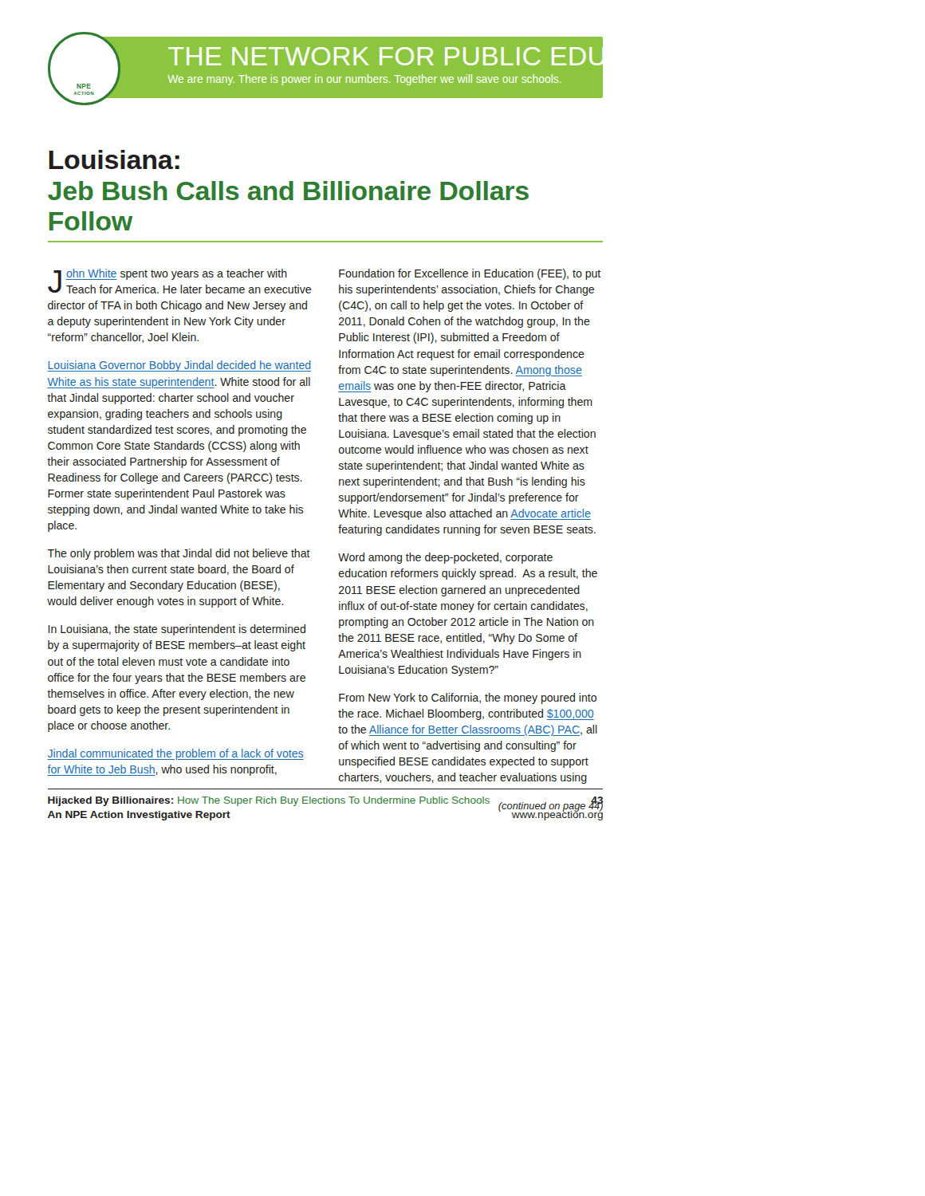THE NETWORK FOR PUBLIC EDUCATION ACTION
We are many. There is power in our numbers. Together we will save our schools.
NPEACTION
Louisiana: Jeb Bush Calls and Billionaire Dollars Follow
John White spent two years as a teacher with Teach for America. He later became an executive director of TFA in both Chicago and New Jersey and a deputy superintendent in New York City under “reform” chancellor, Joel Klein.
Louisiana Governor Bobby Jindal decided he wanted White as his state superintendent. White stood for all that Jindal supported: charter school and voucher expansion, grading teachers and schools using student standardized test scores, and promoting the Common Core State Standards (CCSS) along with their associated Partnership for Assessment of Readiness for College and Careers (PARCC) tests. Former state superintendent Paul Pastorek was stepping down, and Jindal wanted White to take his place.
The only problem was that Jindal did not believe that Louisiana’s then current state board, the Board of Elementary and Secondary Education (BESE), would deliver enough votes in support of White.
In Louisiana, the state superintendent is determined by a supermajority of BESE members–at least eight out of the total eleven must vote a candidate into office for the four years that the BESE members are themselves in office. After every election, the new board gets to keep the present superintendent in place or choose another.
Jindal communicated the problem of a lack of votes for White to Jeb Bush, who used his nonprofit, Foundation for Excellence in Education (FEE), to put his superintendents’ association, Chiefs for Change (C4C), on call to help get the votes. In October of 2011, Donald Cohen of the watchdog group, In the Public Interest (IPI), submitted a Freedom of Information Act request for email correspondence from C4C to state superintendents. Among those emails was one by then-FEE director, Patricia Lavesque, to C4C superintendents, informing them that there was a BESE election coming up in Louisiana. Lavesque’s email stated that the election outcome would influence who was chosen as next state superintendent; that Jindal wanted White as next superintendent; and that Bush “is lending his support/endorsement” for Jindal’s preference for White. Levesque also attached an Advocate article featuring candidates running for seven BESE seats.
Word among the deep-pocketed, corporate education reformers quickly spread. As a result, the 2011 BESE election garnered an unprecedented influx of out-of-state money for certain candidates, prompting an October 2012 article in The Nation on the 2011 BESE race, entitled, “Why Do Some of America’s Wealthiest Individuals Have Fingers in Louisiana’s Education System?”
From New York to California, the money poured into the race. Michael Bloomberg, contributed $100,000 to the Alliance for Better Classrooms (ABC) PAC, all of which went to “advertising and consulting” for unspecified BESE candidates expected to support charters, vouchers, and teacher evaluations using
(continued on page 44)
Hijacked By Billionaires: How The Super Rich Buy Elections To Undermine Public Schools
43
An NPE Action Investigative Report
www.npeaction.org